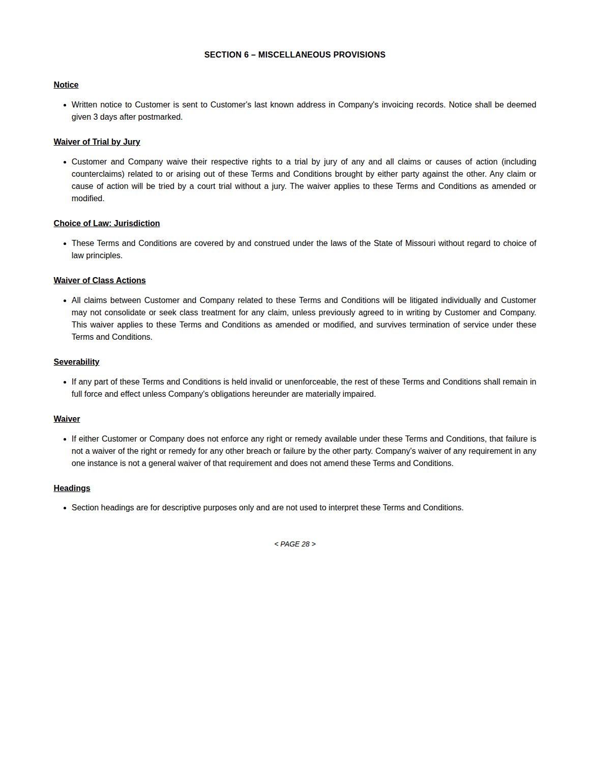SECTION 6 – MISCELLANEOUS PROVISIONS
Notice
Written notice to Customer is sent to Customer's last known address in Company's invoicing records. Notice shall be deemed given 3 days after postmarked.
Waiver of Trial by Jury
Customer and Company waive their respective rights to a trial by jury of any and all claims or causes of action (including counterclaims) related to or arising out of these Terms and Conditions brought by either party against the other. Any claim or cause of action will be tried by a court trial without a jury. The waiver applies to these Terms and Conditions as amended or modified.
Choice of Law: Jurisdiction
These Terms and Conditions are covered by and construed under the laws of the State of Missouri without regard to choice of law principles.
Waiver of Class Actions
All claims between Customer and Company related to these Terms and Conditions will be litigated individually and Customer may not consolidate or seek class treatment for any claim, unless previously agreed to in writing by Customer and Company. This waiver applies to these Terms and Conditions as amended or modified, and survives termination of service under these Terms and Conditions.
Severability
If any part of these Terms and Conditions is held invalid or unenforceable, the rest of these Terms and Conditions shall remain in full force and effect unless Company's obligations hereunder are materially impaired.
Waiver
If either Customer or Company does not enforce any right or remedy available under these Terms and Conditions, that failure is not a waiver of the right or remedy for any other breach or failure by the other party. Company's waiver of any requirement in any one instance is not a general waiver of that requirement and does not amend these Terms and Conditions.
Headings
Section headings are for descriptive purposes only and are not used to interpret these Terms and Conditions.
< PAGE 28 >